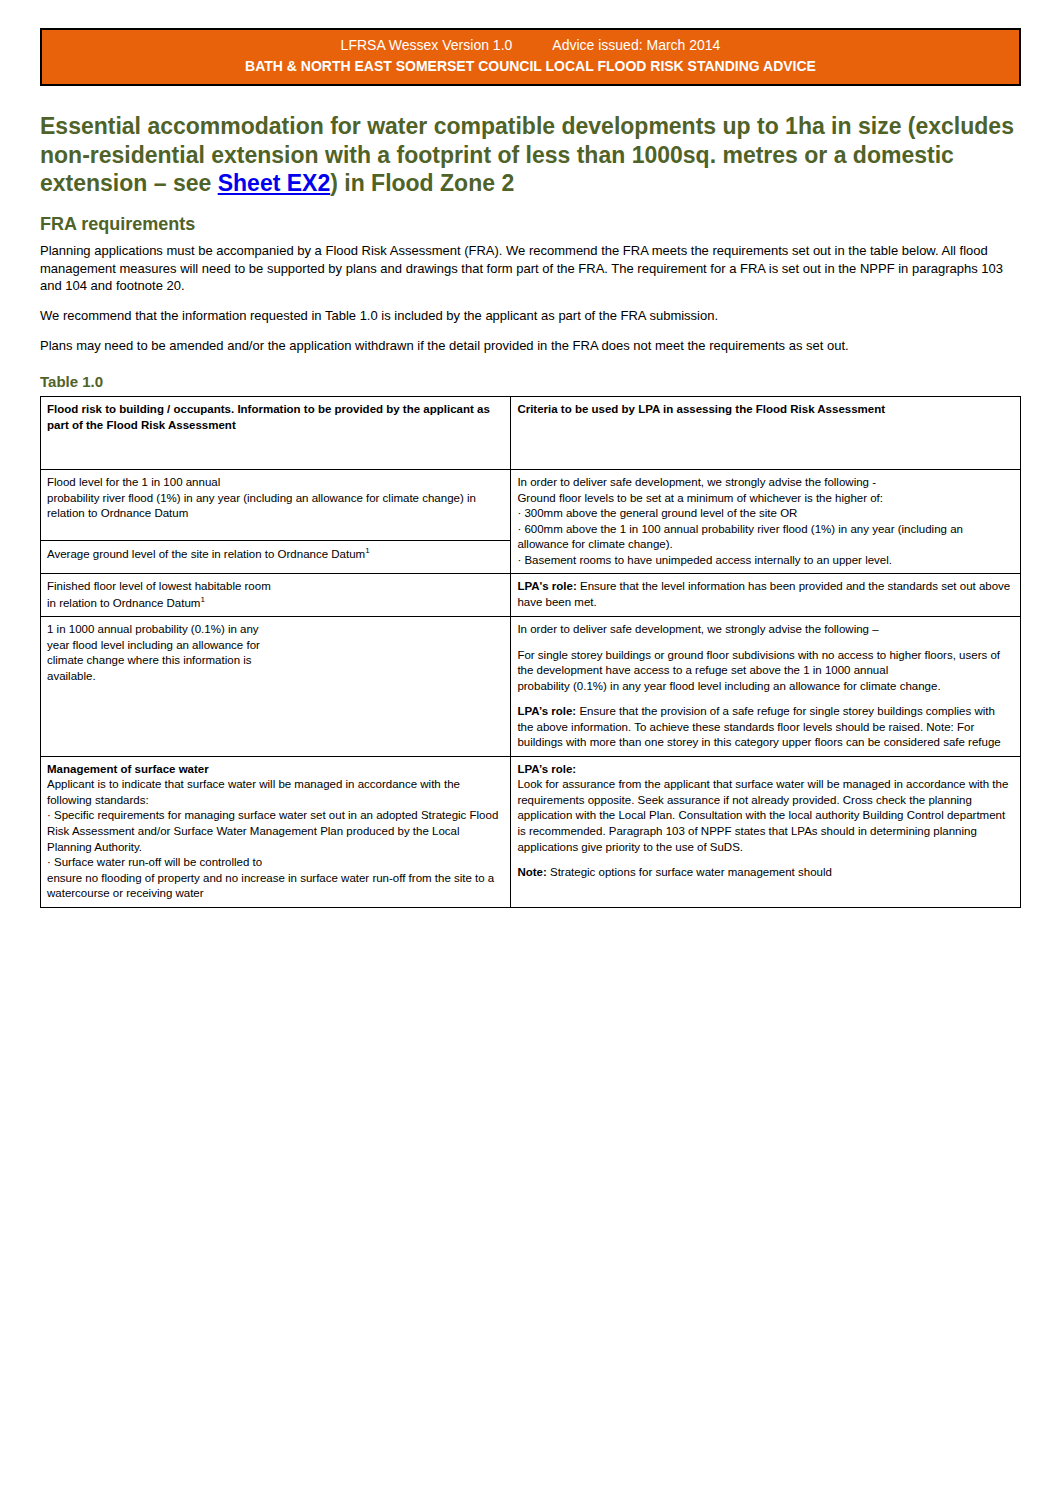LFRSA Wessex Version 1.0 Advice issued: March 2014
BATH & NORTH EAST SOMERSET COUNCIL LOCAL FLOOD RISK STANDING ADVICE
Essential accommodation for water compatible developments up to 1ha in size (excludes non-residential extension with a footprint of less than 1000sq. metres or a domestic extension – see Sheet EX2) in Flood Zone 2
FRA requirements
Planning applications must be accompanied by a Flood Risk Assessment (FRA). We recommend the FRA meets the requirements set out in the table below. All flood management measures will need to be supported by plans and drawings that form part of the FRA. The requirement for a FRA is set out in the NPPF in paragraphs 103 and 104 and footnote 20.
We recommend that the information requested in Table 1.0 is included by the applicant as part of the FRA submission.
Plans may need to be amended and/or the application withdrawn if the detail provided in the FRA does not meet the requirements as set out.
Table 1.0
| Flood risk to building / occupants. Information to be provided by the applicant as part of the Flood Risk Assessment | Criteria to be used by LPA in assessing the Flood Risk Assessment |
| --- | --- |
| Flood level for the 1 in 100 annual probability river flood (1%) in any year (including an allowance for climate change) in relation to Ordnance Datum | In order to deliver safe development, we strongly advise the following - Ground floor levels to be set at a minimum of whichever is the higher of: · 300mm above the general ground level of the site OR · 600mm above the 1 in 100 annual probability river flood (1%) in any year (including an allowance for climate change). · Basement rooms to have unimpeded access internally to an upper level. |
| Average ground level of the site in relation to Ordnance Datum 1 |
| Finished floor level of lowest habitable room in relation to Ordnance Datum 1 | LPA's role: Ensure that the level information has been provided and the standards set out above have been met. |
| 1 in 1000 annual probability (0.1%) in any year flood level including an allowance for climate change where this information is available. | In order to deliver safe development, we strongly advise the following – For single storey buildings or ground floor subdivisions with no access to higher floors, users of the development have access to a refuge set above the 1 in 1000 annual probability (0.1%) in any year flood level including an allowance for climate change. LPA’s role: Ensure that the provision of a safe refuge for single storey buildings complies with the above information. To achieve these standards floor levels should be raised. Note: For buildings with more than one storey in this category upper floors can be considered safe refuge |
| Management of surface water Applicant is to indicate that surface water will be managed in accordance with the following standards: · Specific requirements for managing surface water set out in an adopted Strategic Flood Risk Assessment and/or Surface Water Management Plan produced by the Local Planning Authority. · Surface water run-off will be controlled to ensure no flooding of property and no increase in surface water run-off from the site to a watercourse or receiving water | LPA’s role: Look for assurance from the applicant that surface water will be managed in accordance with the requirements opposite. Seek assurance if not already provided. Cross check the planning application with the Local Plan. Consultation with the local authority Building Control department is recommended. Paragraph 103 of NPPF states that LPAs should in determining planning applications give priority to the use of SuDS. Note: Strategic options for surface water management should |